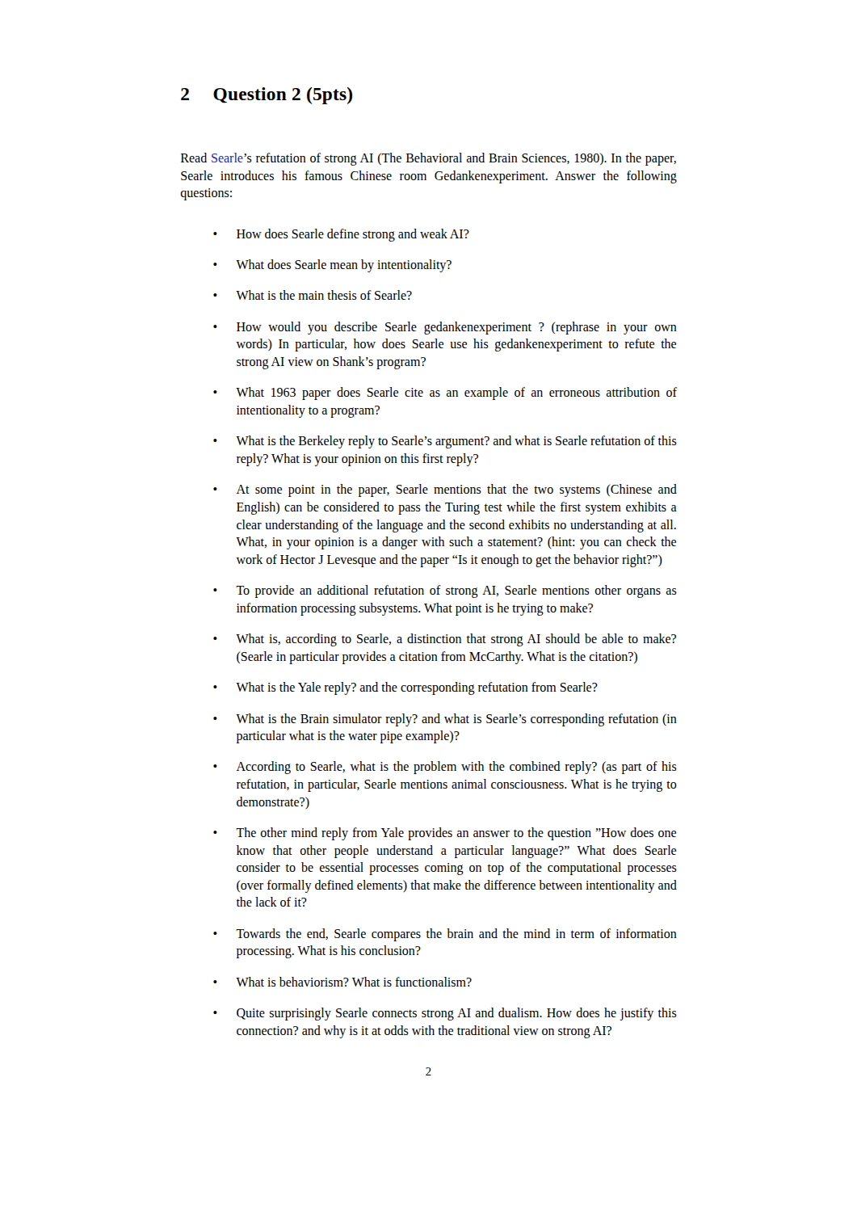2 Question 2 (5pts)
Read Searle’s refutation of strong AI (The Behavioral and Brain Sciences, 1980). In the paper, Searle introduces his famous Chinese room Gedankenexperiment. Answer the following questions:
How does Searle define strong and weak AI?
What does Searle mean by intentionality?
What is the main thesis of Searle?
How would you describe Searle gedankenexperiment ? (rephrase in your own words) In particular, how does Searle use his gedankenexperiment to refute the strong AI view on Shank’s program?
What 1963 paper does Searle cite as an example of an erroneous attribution of intentionality to a program?
What is the Berkeley reply to Searle’s argument? and what is Searle refutation of this reply? What is your opinion on this first reply?
At some point in the paper, Searle mentions that the two systems (Chinese and English) can be considered to pass the Turing test while the first system exhibits a clear understanding of the language and the second exhibits no understanding at all. What, in your opinion is a danger with such a statement? (hint: you can check the work of Hector J Levesque and the paper “Is it enough to get the behavior right?”)
To provide an additional refutation of strong AI, Searle mentions other organs as information processing subsystems. What point is he trying to make?
What is, according to Searle, a distinction that strong AI should be able to make? (Searle in particular provides a citation from McCarthy. What is the citation?)
What is the Yale reply? and the corresponding refutation from Searle?
What is the Brain simulator reply? and what is Searle’s corresponding refutation (in particular what is the water pipe example)?
According to Searle, what is the problem with the combined reply? (as part of his refutation, in particular, Searle mentions animal consciousness. What is he trying to demonstrate?)
The other mind reply from Yale provides an answer to the question ”How does one know that other people understand a particular language?” What does Searle consider to be essential processes coming on top of the computational processes (over formally defined elements) that make the difference between intentionality and the lack of it?
Towards the end, Searle compares the brain and the mind in term of information processing. What is his conclusion?
What is behaviorism? What is functionalism?
Quite surprisingly Searle connects strong AI and dualism. How does he justify this connection? and why is it at odds with the traditional view on strong AI?
2